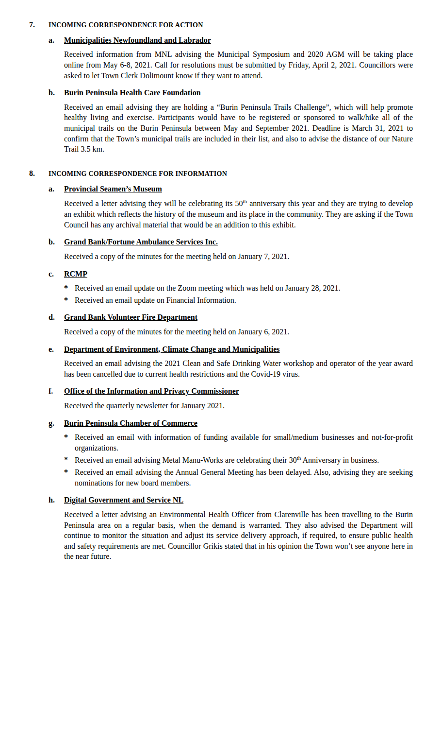7. Incoming Correspondence for Action
a.
Municipalities Newfoundland and Labrador
Received information from MNL advising the Municipal Symposium and 2020 AGM will be taking place online from May 6-8, 2021. Call for resolutions must be submitted by Friday, April 2, 2021. Councillors were asked to let Town Clerk Dolimount know if they want to attend.
b.
Burin Peninsula Health Care Foundation
Received an email advising they are holding a “Burin Peninsula Trails Challenge”, which will help promote healthy living and exercise. Participants would have to be registered or sponsored to walk/hike all of the municipal trails on the Burin Peninsula between May and September 2021. Deadline is March 31, 2021 to confirm that the Town’s municipal trails are included in their list, and also to advise the distance of our Nature Trail 3.5 km.
8. Incoming Correspondence for Information
a.
Provincial Seamen’s Museum
Received a letter advising they will be celebrating its 50th anniversary this year and they are trying to develop an exhibit which reflects the history of the museum and its place in the community. They are asking if the Town Council has any archival material that would be an addition to this exhibit.
b.
Grand Bank/Fortune Ambulance Services Inc.
Received a copy of the minutes for the meeting held on January 7, 2021.
c.
RCMP
Received an email update on the Zoom meeting which was held on January 28, 2021.
Received an email update on Financial Information.
d.
Grand Bank Volunteer Fire Department
Received a copy of the minutes for the meeting held on January 6, 2021.
e.
Department of Environment, Climate Change and Municipalities
Received an email advising the 2021 Clean and Safe Drinking Water workshop and operator of the year award has been cancelled due to current health restrictions and the Covid-19 virus.
f.
Office of the Information and Privacy Commissioner
Received the quarterly newsletter for January 2021.
g.
Burin Peninsula Chamber of Commerce
Received an email with information of funding available for small/medium businesses and not-for-profit organizations.
Received an email advising Metal Manu-Works are celebrating their 30th Anniversary in business.
Received an email advising the Annual General Meeting has been delayed. Also, advising they are seeking nominations for new board members.
h.
Digital Government and Service NL
Received a letter advising an Environmental Health Officer from Clarenville has been travelling to the Burin Peninsula area on a regular basis, when the demand is warranted. They also advised the Department will continue to monitor the situation and adjust its service delivery approach, if required, to ensure public health and safety requirements are met. Councillor Grikis stated that in his opinion the Town won’t see anyone here in the near future.